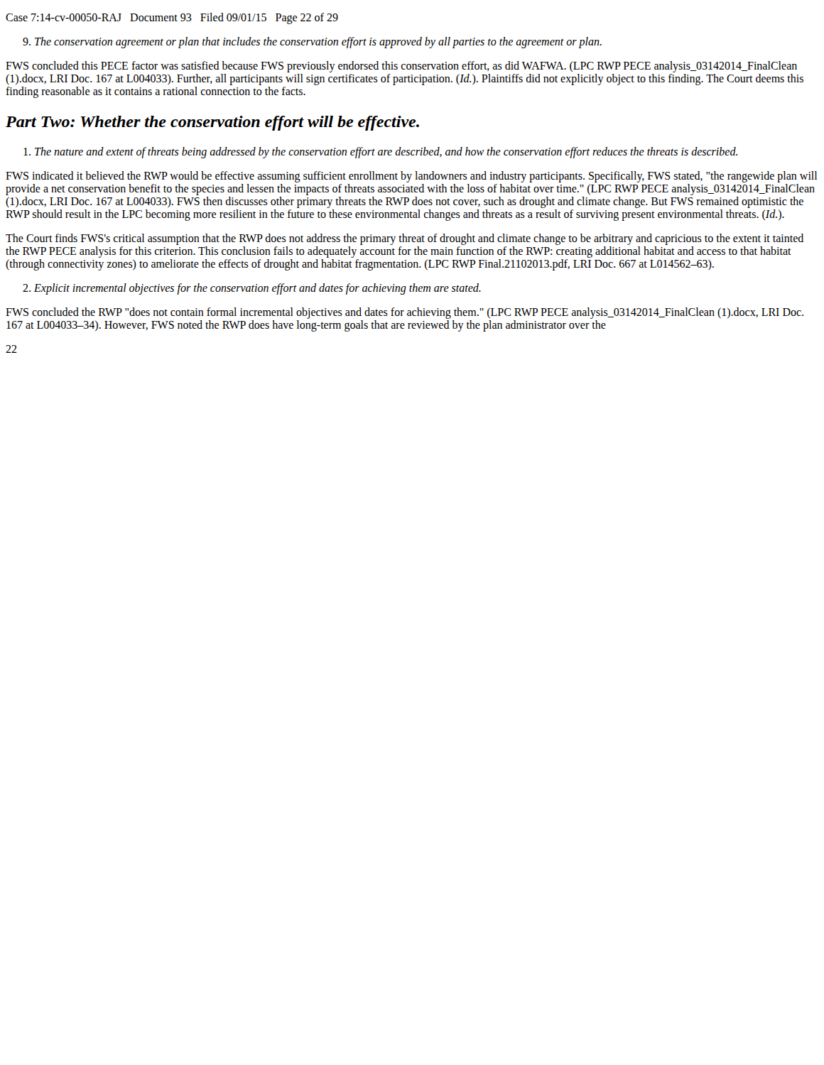Case 7:14-cv-00050-RAJ Document 93 Filed 09/01/15 Page 22 of 29
The conservation agreement or plan that includes the conservation effort is approved by all parties to the agreement or plan.
FWS concluded this PECE factor was satisfied because FWS previously endorsed this conservation effort, as did WAFWA. (LPC RWP PECE analysis_03142014_FinalClean (1).docx, LRI Doc. 167 at L004033). Further, all participants will sign certificates of participation. (Id.). Plaintiffs did not explicitly object to this finding. The Court deems this finding reasonable as it contains a rational connection to the facts.
Part Two: Whether the conservation effort will be effective.
The nature and extent of threats being addressed by the conservation effort are described, and how the conservation effort reduces the threats is described.
FWS indicated it believed the RWP would be effective assuming sufficient enrollment by landowners and industry participants. Specifically, FWS stated, "the rangewide plan will provide a net conservation benefit to the species and lessen the impacts of threats associated with the loss of habitat over time." (LPC RWP PECE analysis_03142014_FinalClean (1).docx, LRI Doc. 167 at L004033). FWS then discusses other primary threats the RWP does not cover, such as drought and climate change. But FWS remained optimistic the RWP should result in the LPC becoming more resilient in the future to these environmental changes and threats as a result of surviving present environmental threats. (Id.).
The Court finds FWS's critical assumption that the RWP does not address the primary threat of drought and climate change to be arbitrary and capricious to the extent it tainted the RWP PECE analysis for this criterion. This conclusion fails to adequately account for the main function of the RWP: creating additional habitat and access to that habitat (through connectivity zones) to ameliorate the effects of drought and habitat fragmentation. (LPC RWP Final.21102013.pdf, LRI Doc. 667 at L014562–63).
Explicit incremental objectives for the conservation effort and dates for achieving them are stated.
FWS concluded the RWP "does not contain formal incremental objectives and dates for achieving them." (LPC RWP PECE analysis_03142014_FinalClean (1).docx, LRI Doc. 167 at L004033–34). However, FWS noted the RWP does have long-term goals that are reviewed by the plan administrator over the
22